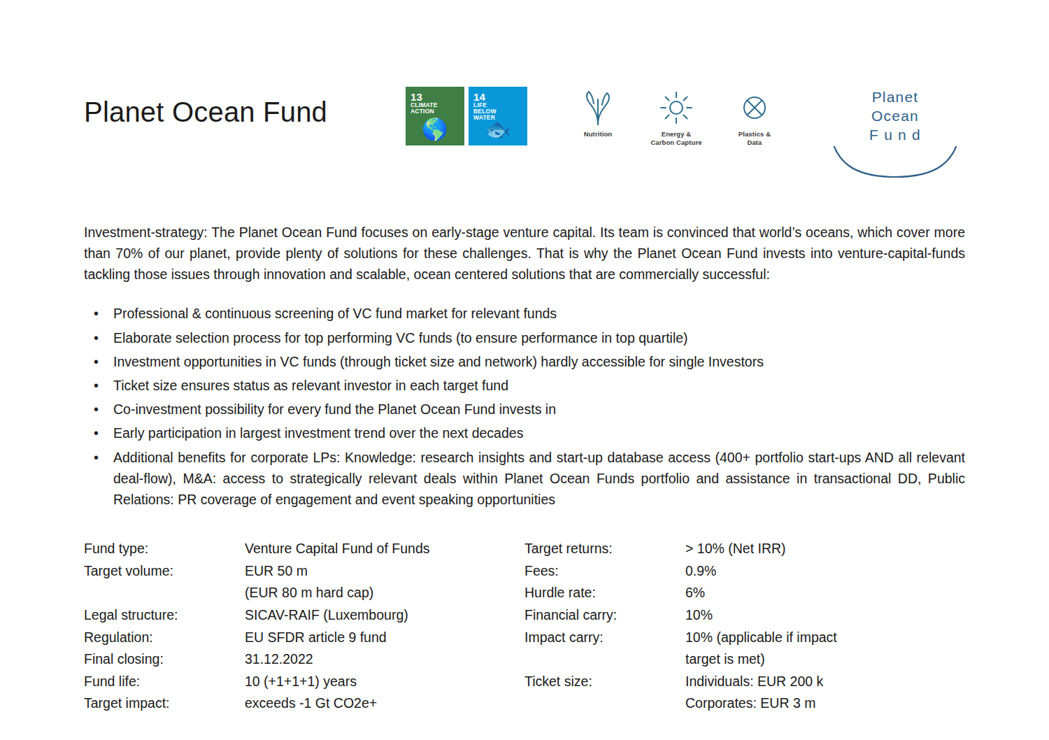Planet Ocean Fund
13 Climate Action
🌎
14 Life Below Water
🐟
Nutrition
Energy &
Carbon Capture
Plastics &
Data
Planet
Ocean
F u n d
Investment-strategy: The Planet Ocean Fund focuses on early-stage venture capital. Its team is convinced that world’s oceans, which cover more than 70% of our planet, provide plenty of solutions for these challenges. That is why the Planet Ocean Fund invests into venture-capital-funds tackling those issues through innovation and scalable, ocean centered solutions that are commercially successful:
Professional & continuous screening of VC fund market for relevant funds
Elaborate selection process for top performing VC funds (to ensure performance in top quartile)
Investment opportunities in VC funds (through ticket size and network) hardly accessible for single Investors
Ticket size ensures status as relevant investor in each target fund
Co-investment possibility for every fund the Planet Ocean Fund invests in
Early participation in largest investment trend over the next decades
Additional benefits for corporate LPs: Knowledge: research insights and start-up database access (400+ portfolio start-ups AND all relevant deal-flow), M&A: access to strategically relevant deals within Planet Ocean Funds portfolio and assistance in transactional DD, Public Relations: PR coverage of engagement and event speaking opportunities
Fund type:
Target volume:
Legal structure:
Regulation:
Final closing:
Fund life:
Target impact:
Venture Capital Fund of Funds
EUR 50 m
(EUR 80 m hard cap)
SICAV-RAIF (Luxembourg)
EU SFDR article 9 fund
31.12.2022
10 (+1+1+1) years
exceeds -1 Gt CO2e+
Target returns:
Fees:
Hurdle rate:
Financial carry:
Impact carry:
Ticket size:
> 10% (Net IRR)
0.9%
6%
10%
10% (applicable if impact
target is met)
Individuals: EUR 200 k
Corporates: EUR 3 m